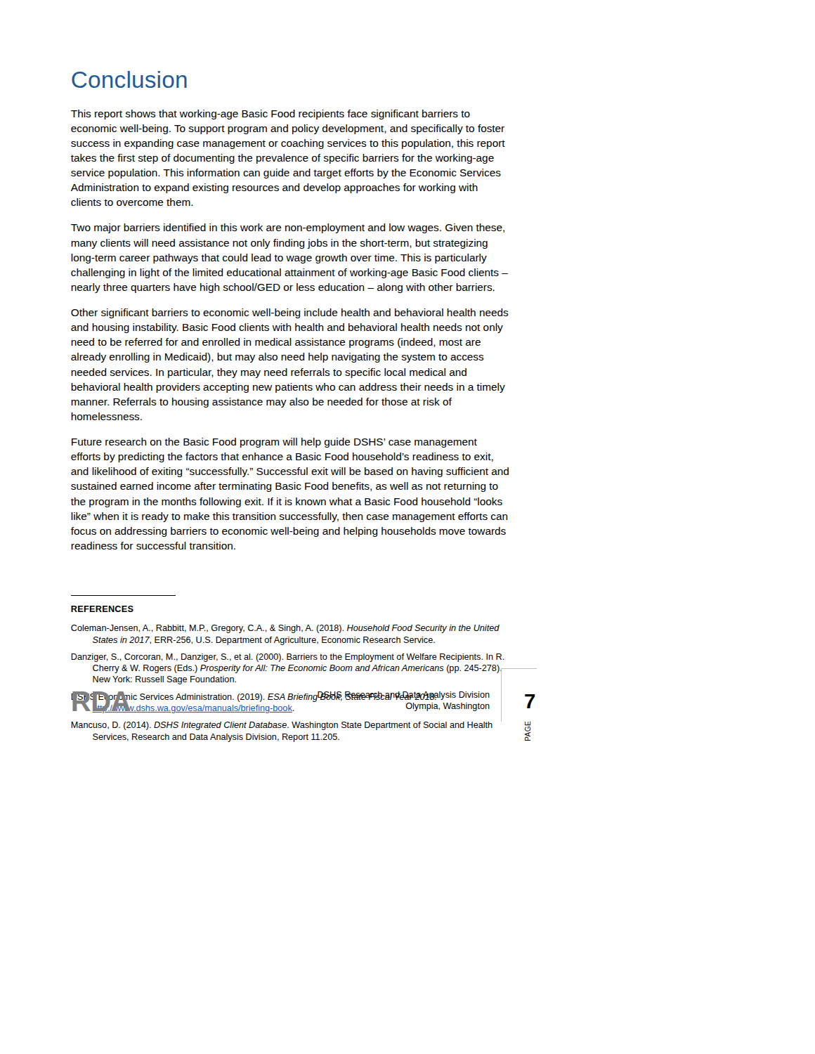Conclusion
This report shows that working-age Basic Food recipients face significant barriers to economic well-being. To support program and policy development, and specifically to foster success in expanding case management or coaching services to this population, this report takes the first step of documenting the prevalence of specific barriers for the working-age service population. This information can guide and target efforts by the Economic Services Administration to expand existing resources and develop approaches for working with clients to overcome them.
Two major barriers identified in this work are non-employment and low wages. Given these, many clients will need assistance not only finding jobs in the short-term, but strategizing long-term career pathways that could lead to wage growth over time. This is particularly challenging in light of the limited educational attainment of working-age Basic Food clients – nearly three quarters have high school/GED or less education – along with other barriers.
Other significant barriers to economic well-being include health and behavioral health needs and housing instability. Basic Food clients with health and behavioral health needs not only need to be referred for and enrolled in medical assistance programs (indeed, most are already enrolling in Medicaid), but may also need help navigating the system to access needed services. In particular, they may need referrals to specific local medical and behavioral health providers accepting new patients who can address their needs in a timely manner. Referrals to housing assistance may also be needed for those at risk of homelessness.
Future research on the Basic Food program will help guide DSHS’ case management efforts by predicting the factors that enhance a Basic Food household’s readiness to exit, and likelihood of exiting “successfully.” Successful exit will be based on having sufficient and sustained earned income after terminating Basic Food benefits, as well as not returning to the program in the months following exit. If it is known what a Basic Food household “looks like” when it is ready to make this transition successfully, then case management efforts can focus on addressing barriers to economic well-being and helping households move towards readiness for successful transition.
REFERENCES
Coleman-Jensen, A., Rabbitt, M.P., Gregory, C.A., & Singh, A. (2018). Household Food Security in the United States in 2017, ERR-256, U.S. Department of Agriculture, Economic Research Service.
Danziger, S., Corcoran, M., Danziger, S., et al. (2000). Barriers to the Employment of Welfare Recipients. In R. Cherry & W. Rogers (Eds.) Prosperity for All: The Economic Boom and African Americans (pp. 245-278). New York: Russell Sage Foundation.
DSHS Economic Services Administration. (2019). ESA Briefing Book, State Fiscal Year 2018.
http://www.dshs.wa.gov/esa/manuals/briefing-book.
Mancuso, D. (2014). DSHS Integrated Client Database. Washington State Department of Social and Health Services, Research and Data Analysis Division, Report 11.205.
Washington Student Achievement Council (WSAC), State Board for Community and Technical Colleges (SBCTC) & Workforce Training and Education Coordinating Board (WTECB). (2017). A skilled and educated workforce: 2017 update. Olympia, WA: Authors.
RDA
DSHS Research and Data Analysis Division
Olympia, Washington
7
PAGE